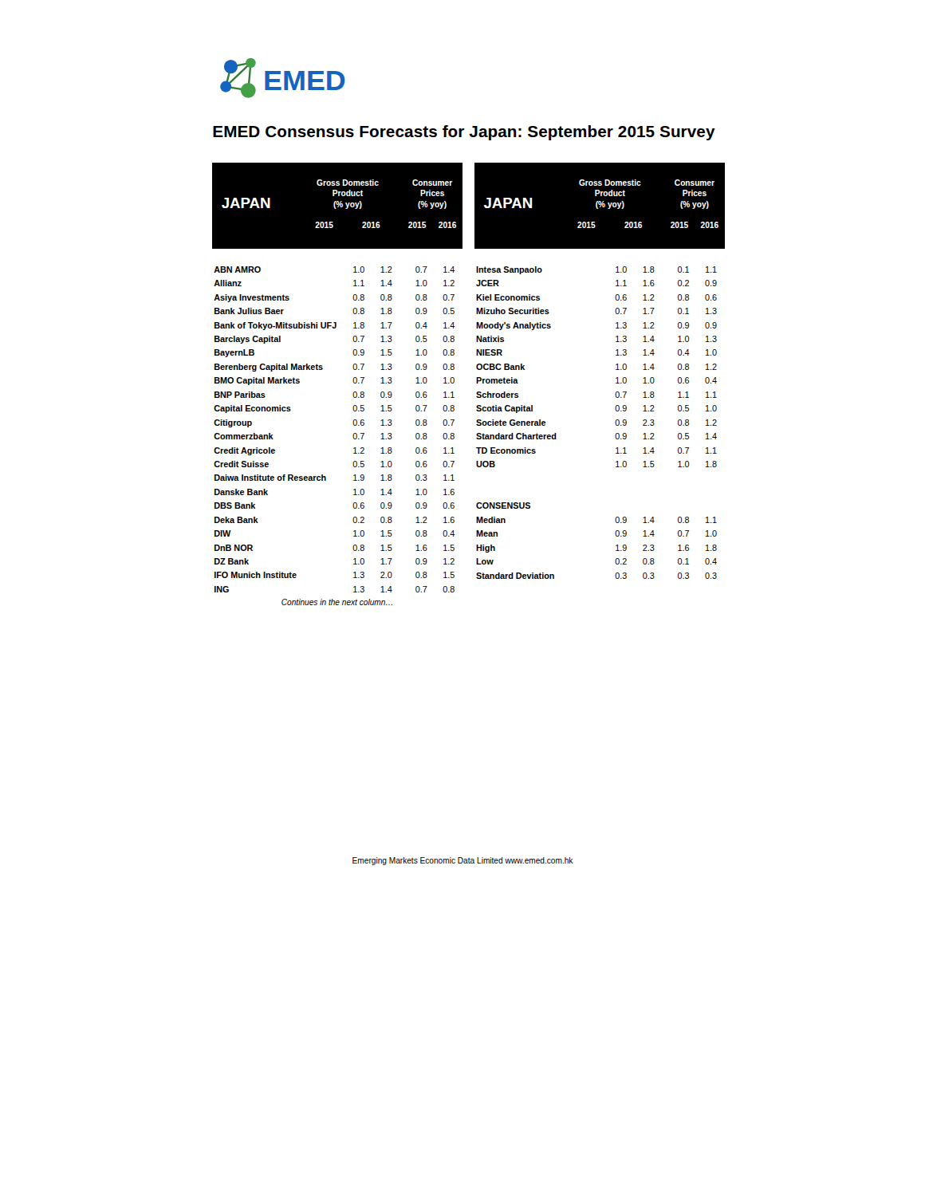EMED
EMED Consensus Forecasts for Japan: September 2015 Survey
| JAPAN | Gross Domestic Product (% yoy) | | Consumer Prices (% yoy) |
| 2015 | 2016 | | 2015 | 2016 |
| ABN AMRO | 1.0 | 1.2 | | 0.7 | 1.4 |
| Allianz | 1.1 | 1.4 | | 1.0 | 1.2 |
| Asiya Investments | 0.8 | 0.8 | | 0.8 | 0.7 |
| Bank Julius Baer | 0.8 | 1.8 | | 0.9 | 0.5 |
| Bank of Tokyo-Mitsubishi UFJ | 1.8 | 1.7 | | 0.4 | 1.4 |
| Barclays Capital | 0.7 | 1.3 | | 0.5 | 0.8 |
| BayernLB | 0.9 | 1.5 | | 1.0 | 0.8 |
| Berenberg Capital Markets | 0.7 | 1.3 | | 0.9 | 0.8 |
| BMO Capital Markets | 0.7 | 1.3 | | 1.0 | 1.0 |
| BNP Paribas | 0.8 | 0.9 | | 0.6 | 1.1 |
| Capital Economics | 0.5 | 1.5 | | 0.7 | 0.8 |
| Citigroup | 0.6 | 1.3 | | 0.8 | 0.7 |
| Commerzbank | 0.7 | 1.3 | | 0.8 | 0.8 |
| Credit Agricole | 1.2 | 1.8 | | 0.6 | 1.1 |
| Credit Suisse | 0.5 | 1.0 | | 0.6 | 0.7 |
| Daiwa Institute of Research | 1.9 | 1.8 | | 0.3 | 1.1 |
| Danske Bank | 1.0 | 1.4 | | 1.0 | 1.6 |
| DBS Bank | 0.6 | 0.9 | | 0.9 | 0.6 |
| Deka Bank | 0.2 | 0.8 | | 1.2 | 1.6 |
| DIW | 1.0 | 1.5 | | 0.8 | 0.4 |
| DnB NOR | 0.8 | 1.5 | | 1.6 | 1.5 |
| DZ Bank | 1.0 | 1.7 | | 0.9 | 1.2 |
| IFO Munich Institute | 1.3 | 2.0 | | 0.8 | 1.5 |
| ING | 1.3 | 1.4 | | 0.7 | 0.8 |
| Continues in the next column… |
| JAPAN | Gross Domestic Product (% yoy) | | Consumer Prices (% yoy) |
| 2015 | 2016 | | 2015 | 2016 |
| Intesa Sanpaolo | 1.0 | 1.8 | | 0.1 | 1.1 |
| JCER | 1.1 | 1.6 | | 0.2 | 0.9 |
| Kiel Economics | 0.6 | 1.2 | | 0.8 | 0.6 |
| Mizuho Securities | 0.7 | 1.7 | | 0.1 | 1.3 |
| Moody's Analytics | 1.3 | 1.2 | | 0.9 | 0.9 |
| Natixis | 1.3 | 1.4 | | 1.0 | 1.3 |
| NIESR | 1.3 | 1.4 | | 0.4 | 1.0 |
| OCBC Bank | 1.0 | 1.4 | | 0.8 | 1.2 |
| Prometeia | 1.0 | 1.0 | | 0.6 | 0.4 |
| Schroders | 0.7 | 1.8 | | 1.1 | 1.1 |
| Scotia Capital | 0.9 | 1.2 | | 0.5 | 1.0 |
| Societe Generale | 0.9 | 2.3 | | 0.8 | 1.2 |
| Standard Chartered | 0.9 | 1.2 | | 0.5 | 1.4 |
| TD Economics | 1.1 | 1.4 | | 0.7 | 1.1 |
| UOB | 1.0 | 1.5 | | 1.0 | 1.8 |
| CONSENSUS | | | | | |
| Median | 0.9 | 1.4 | | 0.8 | 1.1 |
| Mean | 0.9 | 1.4 | | 0.7 | 1.0 |
| High | 1.9 | 2.3 | | 1.6 | 1.8 |
| Low | 0.2 | 0.8 | | 0.1 | 0.4 |
| Standard Deviation | 0.3 | 0.3 | | 0.3 | 0.3 |
Emerging Markets Economic Data Limited www.emed.com.hk